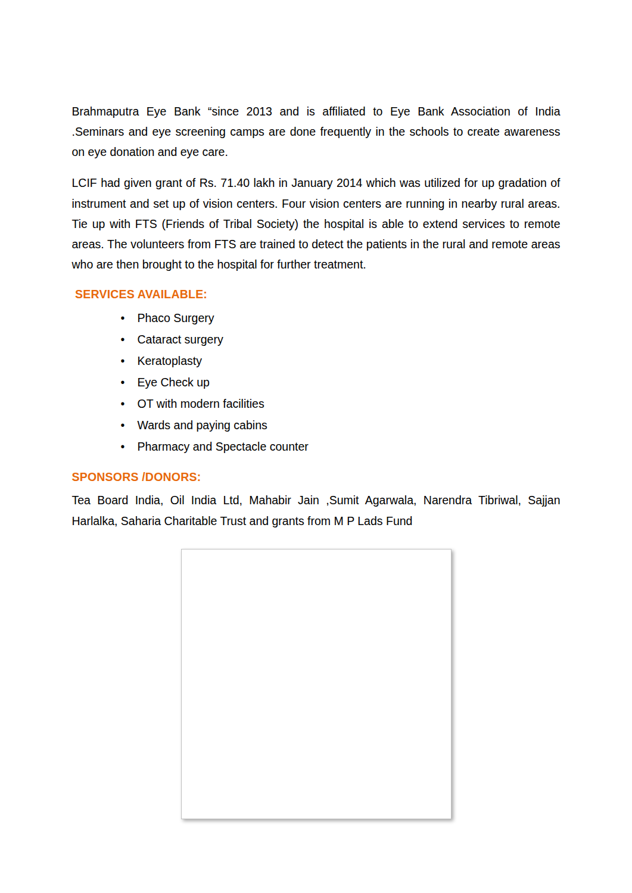Brahmaputra Eye Bank “since 2013 and is affiliated to Eye Bank Association of India .Seminars and eye screening camps are done frequently in the schools to create awareness on eye donation and eye care.
LCIF had given grant of Rs. 71.40 lakh in January 2014 which was utilized for up gradation of instrument and set up of vision centers. Four vision centers are running in nearby rural areas. Tie up with FTS (Friends of Tribal Society) the hospital is able to extend services to remote areas. The volunteers from FTS are trained to detect the patients in the rural and remote areas who are then brought to the hospital for further treatment.
SERVICES AVAILABLE:
Phaco Surgery
Cataract surgery
Keratoplasty
Eye Check up
OT with modern facilities
Wards and paying cabins
Pharmacy and Spectacle counter
SPONSORS /DONORS:
Tea Board India, Oil India Ltd, Mahabir Jain ,Sumit Agarwala, Narendra Tibriwal, Sajjan Harlalka, Saharia Charitable Trust and grants from M P Lads Fund